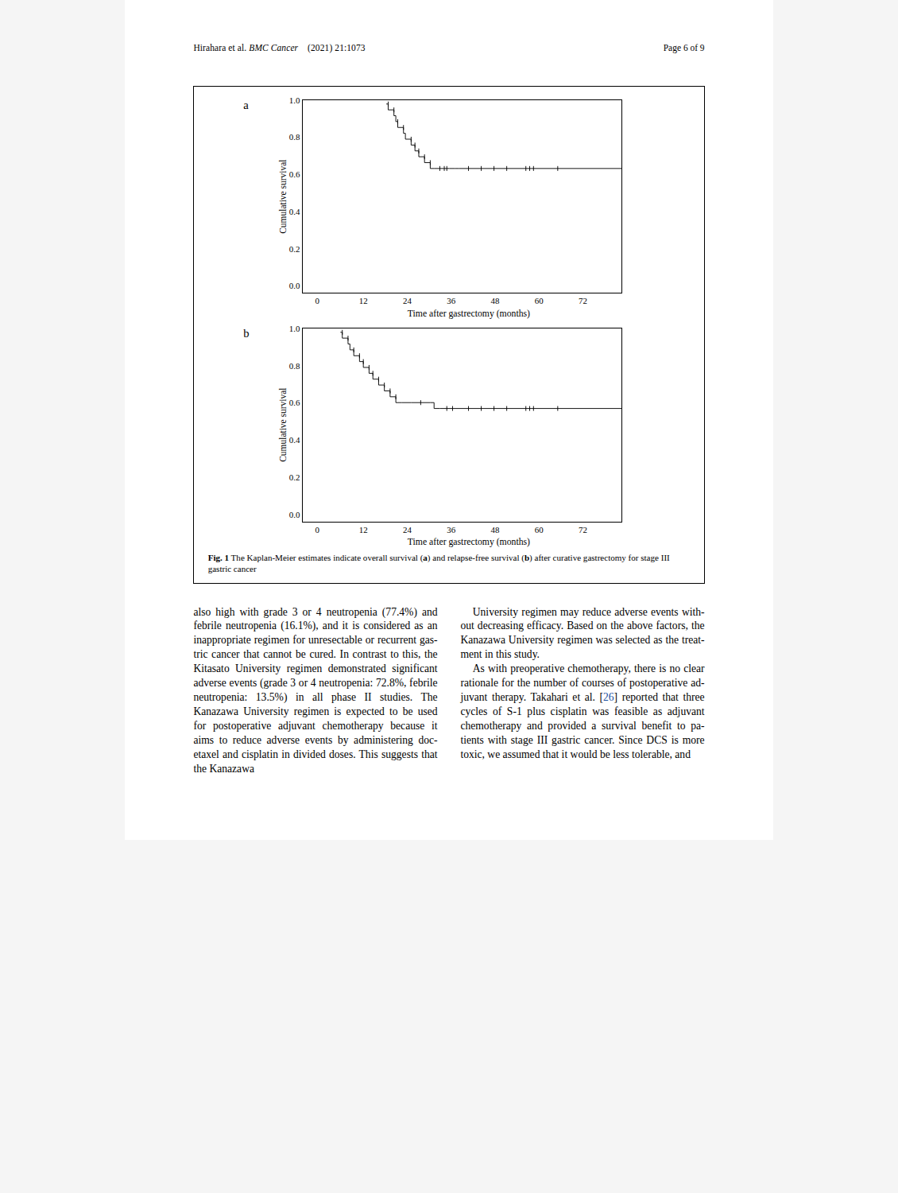Hirahara et al. BMC Cancer (2021) 21:1073
Page 6 of 9
a
Cumulative survival
1.0 0.8 0.6 0.4 0.2 0.0
0 12 24 36 48 60 72 84
Time after gastrectomy (months)
b
Cumulative survival
1.0 0.8 0.6 0.4 0.2 0.0
0 12 24 36 48 60 72 84
Time after gastrectomy (months)
Fig. 1 The Kaplan-Meier estimates indicate overall survival (a) and relapse-free survival (b) after curative gastrectomy for stage III gastric cancer
also high with grade 3 or 4 neutropenia (77.4%) and febrile neutropenia (16.1%), and it is considered as an inappropriate regimen for unresectable or recurrent gastric cancer that cannot be cured. In contrast to this, the Kitasato University regimen demonstrated significant adverse events (grade 3 or 4 neutropenia: 72.8%, febrile neutropenia: 13.5%) in all phase II studies. The Kanazawa University regimen is expected to be used for postoperative adjuvant chemotherapy because it aims to reduce adverse events by administering docetaxel and cisplatin in divided doses. This suggests that the Kanazawa
University regimen may reduce adverse events without decreasing efficacy. Based on the above factors, the Kanazawa University regimen was selected as the treatment in this study.
As with preoperative chemotherapy, there is no clear rationale for the number of courses of postoperative adjuvant therapy. Takahari et al. [26] reported that three cycles of S-1 plus cisplatin was feasible as adjuvant chemotherapy and provided a survival benefit to patients with stage III gastric cancer. Since DCS is more toxic, we assumed that it would be less tolerable, and